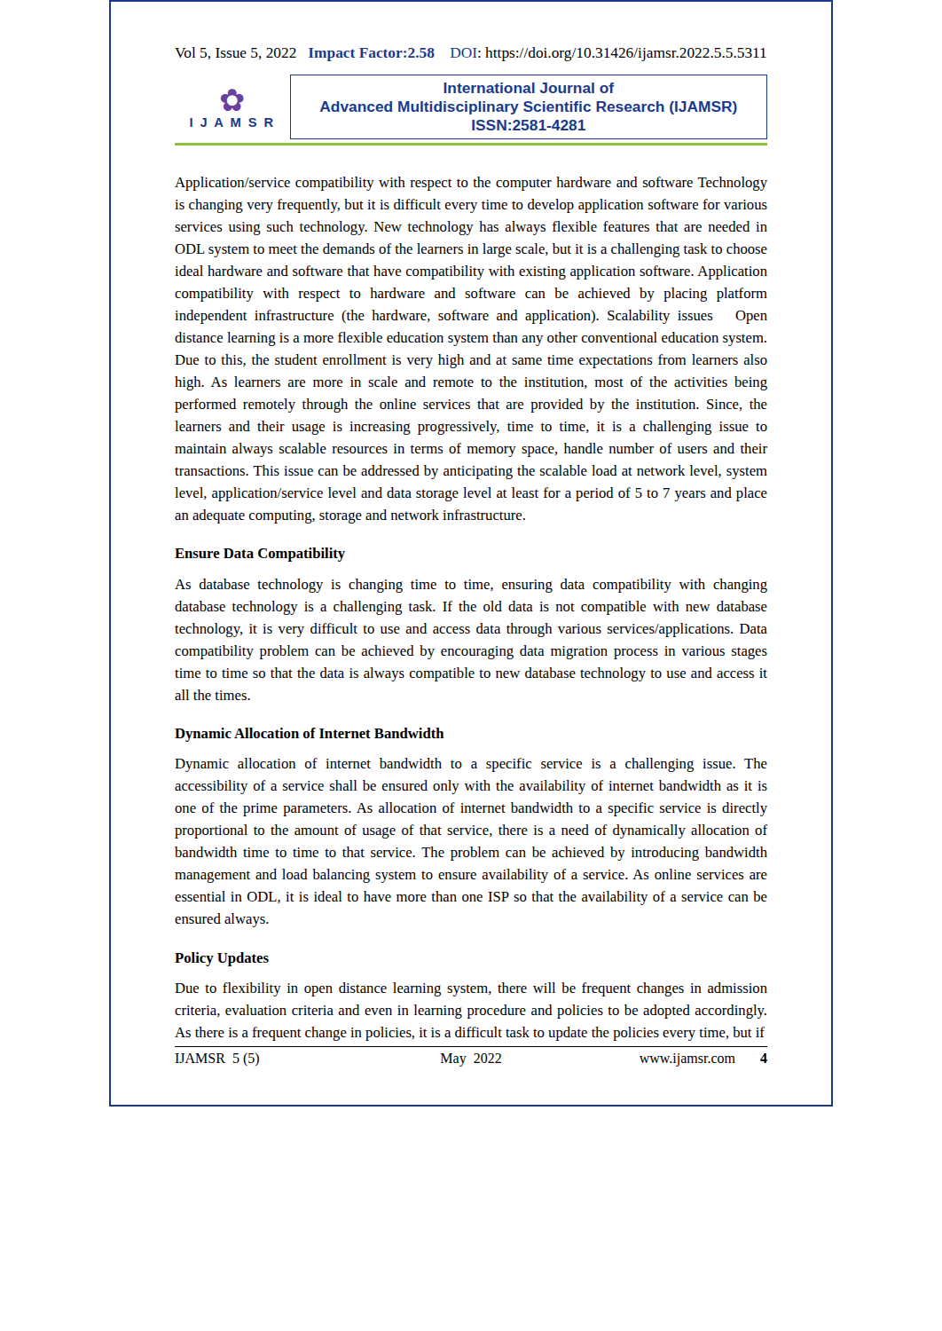Vol 5, Issue 5, 2022 Impact Factor:2.58 DOI: https://doi.org/10.31426/ijamsr.2022.5.5.5311
✿
I J A M S R
International Journal of
Advanced Multidisciplinary Scientific Research (IJAMSR) ISSN:2581-4281
Application/service compatibility with respect to the computer hardware and software Technology is changing very frequently, but it is difficult every time to develop application software for various services using such technology. New technology has always flexible features that are needed in ODL system to meet the demands of the learners in large scale, but it is a challenging task to choose ideal hardware and software that have compatibility with existing application software. Application compatibility with respect to hardware and software can be achieved by placing platform independent infrastructure (the hardware, software and application). Scalability issues Open distance learning is a more flexible education system than any other conventional education system. Due to this, the student enrollment is very high and at same time expectations from learners also high. As learners are more in scale and remote to the institution, most of the activities being performed remotely through the online services that are provided by the institution. Since, the learners and their usage is increasing progressively, time to time, it is a challenging issue to maintain always scalable resources in terms of memory space, handle number of users and their transactions. This issue can be addressed by anticipating the scalable load at network level, system level, application/service level and data storage level at least for a period of 5 to 7 years and place an adequate computing, storage and network infrastructure.
Ensure Data Compatibility
As database technology is changing time to time, ensuring data compatibility with changing database technology is a challenging task. If the old data is not compatible with new database technology, it is very difficult to use and access data through various services/applications. Data compatibility problem can be achieved by encouraging data migration process in various stages time to time so that the data is always compatible to new database technology to use and access it all the times.
Dynamic Allocation of Internet Bandwidth
Dynamic allocation of internet bandwidth to a specific service is a challenging issue. The accessibility of a service shall be ensured only with the availability of internet bandwidth as it is one of the prime parameters. As allocation of internet bandwidth to a specific service is directly proportional to the amount of usage of that service, there is a need of dynamically allocation of bandwidth time to time to that service. The problem can be achieved by introducing bandwidth management and load balancing system to ensure availability of a service. As online services are essential in ODL, it is ideal to have more than one ISP so that the availability of a service can be ensured always.
Policy Updates
Due to flexibility in open distance learning system, there will be frequent changes in admission criteria, evaluation criteria and even in learning procedure and policies to be adopted accordingly. As there is a frequent change in policies, it is a difficult task to update the policies every time, but if
IJAMSR 5 (5)
May 2022
www.ijamsr.com 4